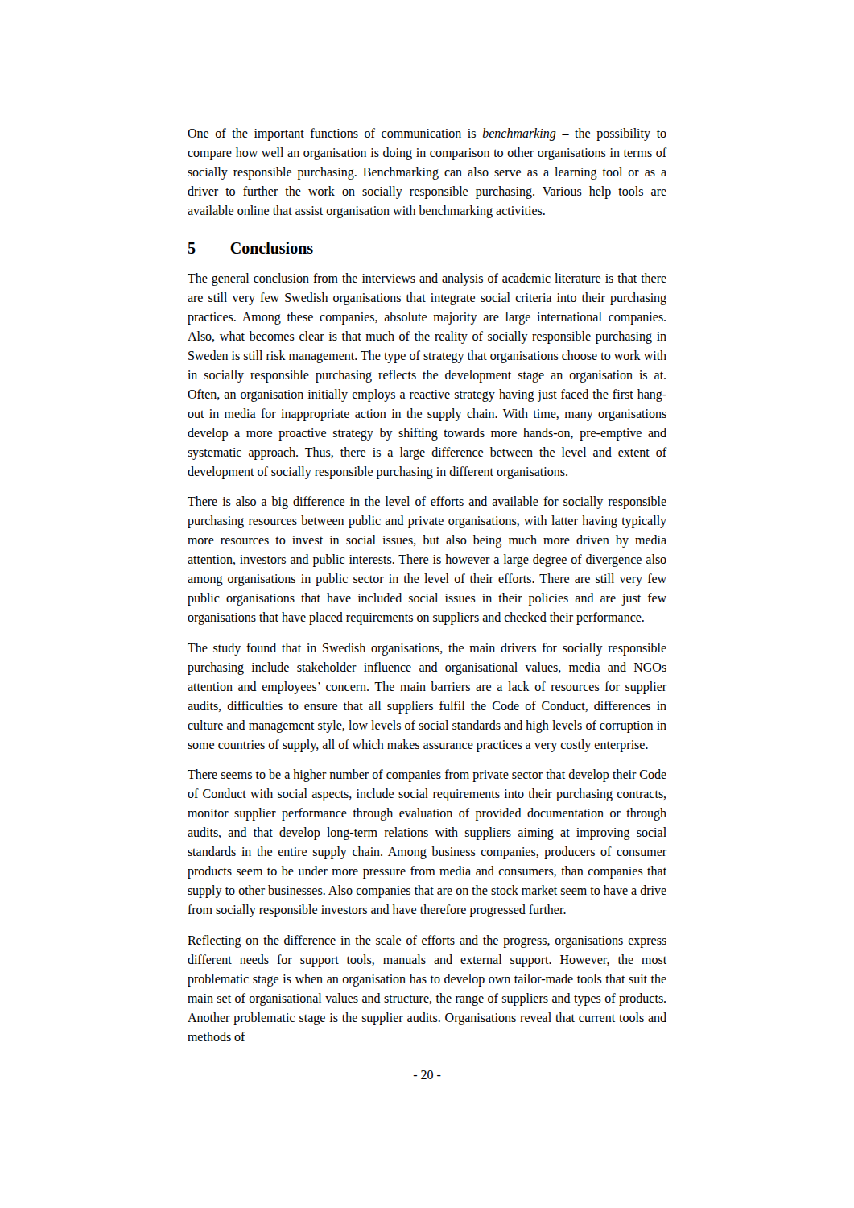One of the important functions of communication is benchmarking – the possibility to compare how well an organisation is doing in comparison to other organisations in terms of socially responsible purchasing. Benchmarking can also serve as a learning tool or as a driver to further the work on socially responsible purchasing. Various help tools are available online that assist organisation with benchmarking activities.
5 Conclusions
The general conclusion from the interviews and analysis of academic literature is that there are still very few Swedish organisations that integrate social criteria into their purchasing practices. Among these companies, absolute majority are large international companies. Also, what becomes clear is that much of the reality of socially responsible purchasing in Sweden is still risk management. The type of strategy that organisations choose to work with in socially responsible purchasing reflects the development stage an organisation is at. Often, an organisation initially employs a reactive strategy having just faced the first hang-out in media for inappropriate action in the supply chain. With time, many organisations develop a more proactive strategy by shifting towards more hands-on, pre-emptive and systematic approach. Thus, there is a large difference between the level and extent of development of socially responsible purchasing in different organisations.
There is also a big difference in the level of efforts and available for socially responsible purchasing resources between public and private organisations, with latter having typically more resources to invest in social issues, but also being much more driven by media attention, investors and public interests. There is however a large degree of divergence also among organisations in public sector in the level of their efforts. There are still very few public organisations that have included social issues in their policies and are just few organisations that have placed requirements on suppliers and checked their performance.
The study found that in Swedish organisations, the main drivers for socially responsible purchasing include stakeholder influence and organisational values, media and NGOs attention and employees’ concern. The main barriers are a lack of resources for supplier audits, difficulties to ensure that all suppliers fulfil the Code of Conduct, differences in culture and management style, low levels of social standards and high levels of corruption in some countries of supply, all of which makes assurance practices a very costly enterprise.
There seems to be a higher number of companies from private sector that develop their Code of Conduct with social aspects, include social requirements into their purchasing contracts, monitor supplier performance through evaluation of provided documentation or through audits, and that develop long-term relations with suppliers aiming at improving social standards in the entire supply chain. Among business companies, producers of consumer products seem to be under more pressure from media and consumers, than companies that supply to other businesses. Also companies that are on the stock market seem to have a drive from socially responsible investors and have therefore progressed further.
Reflecting on the difference in the scale of efforts and the progress, organisations express different needs for support tools, manuals and external support. However, the most problematic stage is when an organisation has to develop own tailor-made tools that suit the main set of organisational values and structure, the range of suppliers and types of products. Another problematic stage is the supplier audits. Organisations reveal that current tools and methods of
- 20 -